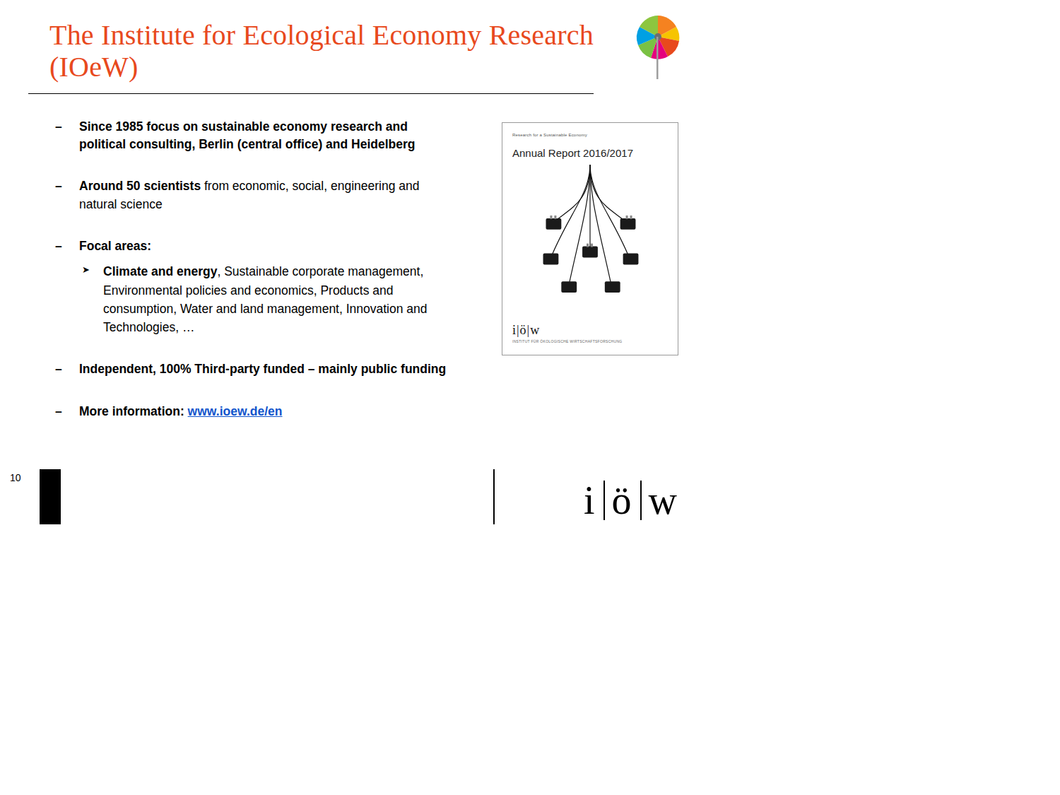The Institute for Ecological Economy Research (IOeW)
Since 1985 focus on sustainable economy research and political consulting, Berlin (central office) and Heidelberg
Around 50 scientists from economic, social, engineering and natural science
Focal areas:
Climate and energy, Sustainable corporate management, Environmental policies and economics, Products and consumption, Water and land management, Innovation and Technologies, …
Independent, 100% Third-party funded – mainly public funding
More information: www.ioew.de/en
Research for a Sustainable Economy
Annual Report 2016/2017
i|ö|wINSTITUT FÜR ÖKOLOGISCHE WIRTSCHAFTSFORSCHUNG
10
i ö w